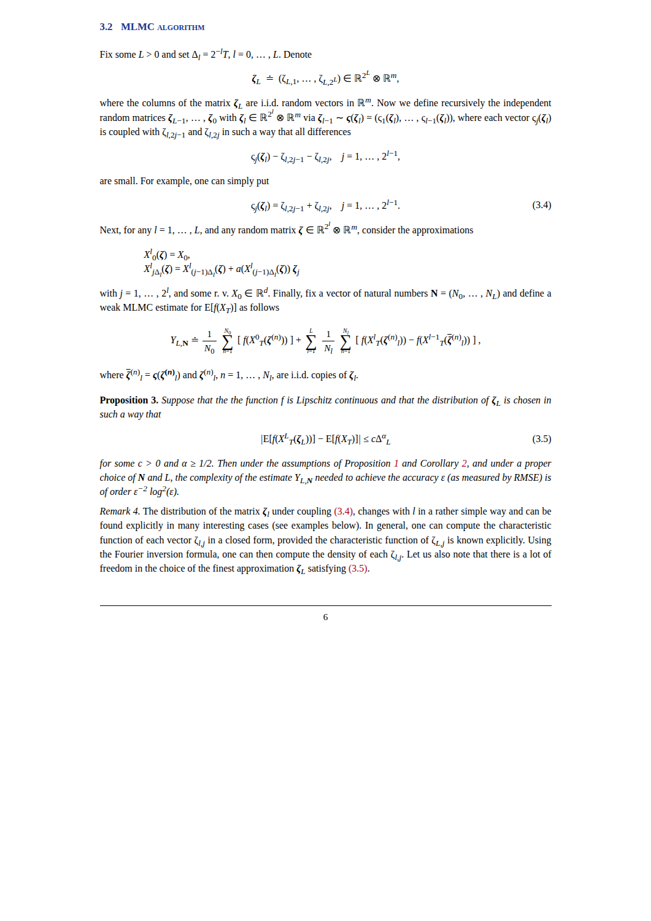3.2 MLMC algorithm
Fix some L > 0 and set Δl = 2−lT, l = 0, … , L. Denote
ζL ≐ (ζL,1, … , ζL,2L) ∈ ℝ2L ⊗ ℝm,
where the columns of the matrix ζL are i.i.d. random vectors in ℝm. Now we define recursively the independent random matrices ζL−1, … , ζ0 with ζl ∈ ℝ2l ⊗ ℝm via ζl−1 ∼ ς(ζl) = (ς1(ζl), … , ςl−1(ζl)), where each vector ςj(ζl) is coupled with ζl,2j−1 and ζl,2j in such a way that all differences
ςj(ζl) − ζl,2j−1 − ζl,2j, j = 1, … , 2l−1,
are small. For example, one can simply put
ςj(ζl) = ζl,2j−1 + ζl,2j, j = 1, … , 2l−1. (3.4)
Next, for any l = 1, … , L, and any random matrix ζ ∈ ℝ2l ⊗ ℝm, consider the approximations
Xl0(ζ) = X0, Xlj Δl(ζ) = Xl(j−1)Δl(ζ) + a(Xl(j−1)Δl(ζ)) ζj
with j = 1, … , 2l, and some r. v. X0 ∈ ℝd. Finally, fix a vector of natural numbers N = (N0, … , NL) and define a weak MLMC estimate for E[f(XT)] as follows
YL,N ≐ 1 N0 N0∑n=1 [ f(X0T(ζ(n))) ] + L∑l=1 1 Nl Nl∑n=1 [ f(XlT(ζ(n)l)) − f(Xl−1T(ζ(n)l)) ] ,
where ζ(n)l = ς(ζ(n)l) and ζ(n)l, n = 1, … , Nl, are i.i.d. copies of ζl.
Proposition 3. Suppose that the the function f is Lipschitz continuous and that the distribution of ζL is chosen in such a way that
|E[f(XLT(ζL))] − E[f(XT)]| ≤ c ΔαL (3.5)
for some c > 0 and α ≥ 1/2. Then under the assumptions of Proposition 1 and Corollary 2, and under a proper choice of N and L, the complexity of the estimate YL,N needed to achieve the accuracy ε (as measured by RMSE) is of order ε−2 log2(ε).
Remark 4. The distribution of the matrix ζl under coupling (3.4), changes with l in a rather simple way and can be found explicitly in many interesting cases (see examples below). In general, one can compute the characteristic function of each vector ζl,j in a closed form, provided the characteristic function of ζL,j is known explicitly. Using the Fourier inversion formula, one can then compute the density of each ζl,j. Let us also note that there is a lot of freedom in the choice of the finest approximation ζL satisfying (3.5).
6